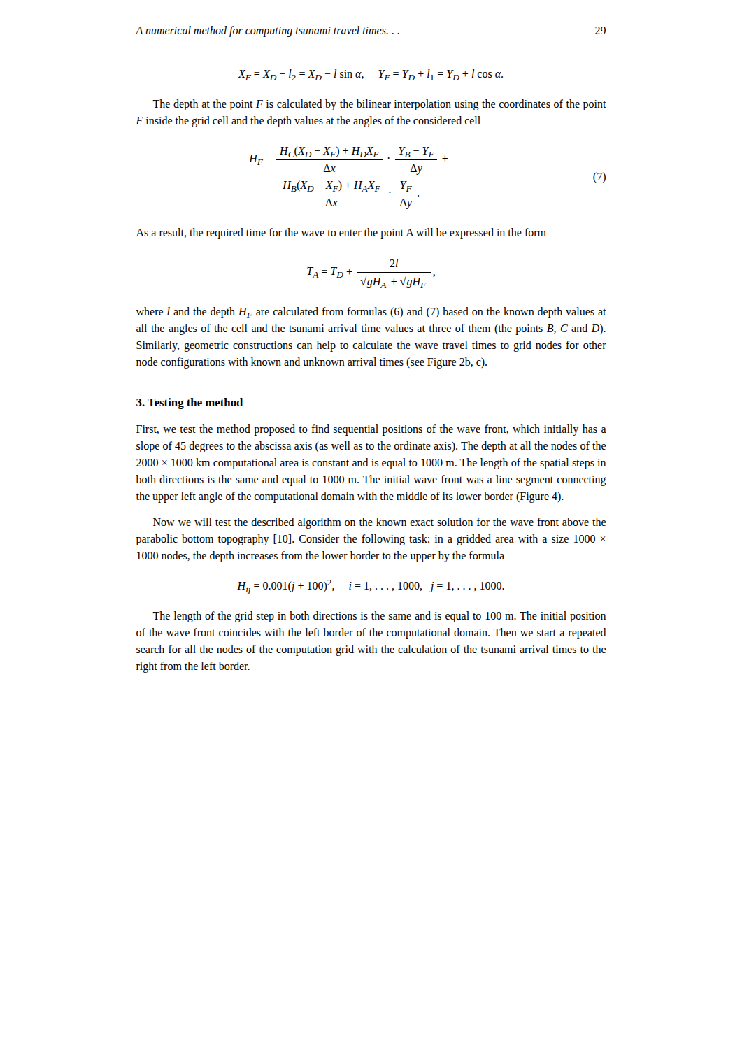A numerical method for computing tsunami travel times. . . 29
XF = XD − l2 = XD − l sin α, YF = YD + l1 = YD + l cos α.
The depth at the point F is calculated by the bilinear interpolation using the coordinates of the point F inside the grid cell and the depth values at the angles of the considered cell
HF = HC(XD − XF) + HD XF Δx · YB − YF Δy +
HB(XD − XF) + HA XF Δx · YF Δy .
(7)
As a result, the required time for the wave to enter the point A will be expressed in the form
TA = TD + 2l √gHA + √gHF ,
where l and the depth HF are calculated from formulas (6) and (7) based on the known depth values at all the angles of the cell and the tsunami arrival time values at three of them (the points B, C and D). Similarly, geometric constructions can help to calculate the wave travel times to grid nodes for other node configurations with known and unknown arrival times (see Figure 2b, c).
3. Testing the method
First, we test the method proposed to find sequential positions of the wave front, which initially has a slope of 45 degrees to the abscissa axis (as well as to the ordinate axis). The depth at all the nodes of the 2000 × 1000 km computational area is constant and is equal to 1000 m. The length of the spatial steps in both directions is the same and equal to 1000 m. The initial wave front was a line segment connecting the upper left angle of the computational domain with the middle of its lower border (Figure 4).
Now we will test the described algorithm on the known exact solution for the wave front above the parabolic bottom topography [10]. Consider the following task: in a gridded area with a size 1000 × 1000 nodes, the depth increases from the lower border to the upper by the formula
Hij = 0.001(j + 100)2, i = 1, . . . , 1000, j = 1, . . . , 1000.
The length of the grid step in both directions is the same and is equal to 100 m. The initial position of the wave front coincides with the left border of the computational domain. Then we start a repeated search for all the nodes of the computation grid with the calculation of the tsunami arrival times to the right from the left border.